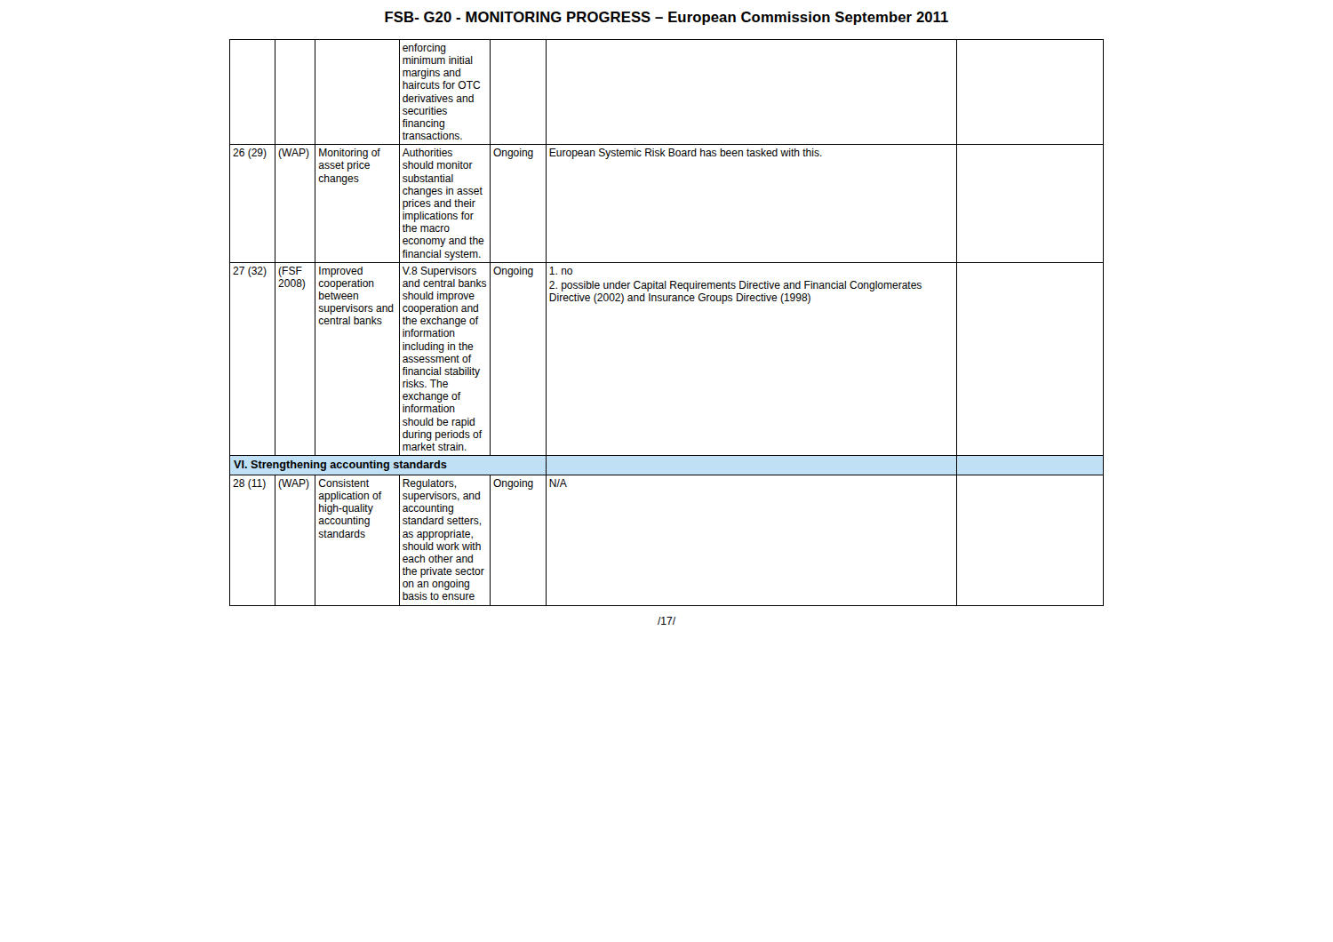FSB- G20 - MONITORING PROGRESS – European Commission September 2011
| | | | enforcing minimum initial margins and haircuts for OTC derivatives and securities financing transactions. | | | |
| 26 (29) | (WAP) | Monitoring of asset price changes | Authorities should monitor substantial changes in asset prices and their implications for the macro economy and the financial system. | Ongoing | European Systemic Risk Board has been tasked with this. | |
| 27 (32) | (FSF 2008) | Improved cooperation between supervisors and central banks | V.8 Supervisors and central banks should improve cooperation and the exchange of information including in the assessment of financial stability risks. The exchange of information should be rapid during periods of market strain. | Ongoing | 1. no 2. possible under Capital Requirements Directive and Financial Conglomerates Directive (2002) and Insurance Groups Directive (1998) | |
| VI. Strengthening accounting standards | | |
| 28 (11) | (WAP) | Consistent application of high-quality accounting standards | Regulators, supervisors, and accounting standard setters, as appropriate, should work with each other and the private sector on an ongoing basis to ensure | Ongoing | N/A | |
/17/